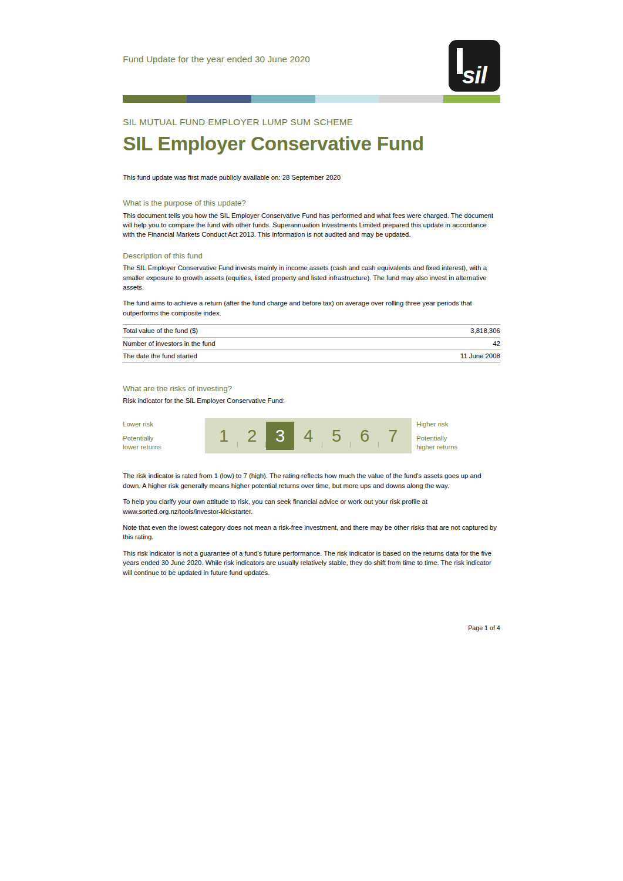Fund Update for the year ended 30 June 2020
sil
SIL MUTUAL FUND EMPLOYER LUMP SUM SCHEME
SIL Employer Conservative Fund
This fund update was first made publicly available on: 28 September 2020
What is the purpose of this update?
This document tells you how the SIL Employer Conservative Fund has performed and what fees were charged. The document will help you to compare the fund with other funds. Superannuation Investments Limited prepared this update in accordance with the Financial Markets Conduct Act 2013. This information is not audited and may be updated.
Description of this fund
The SIL Employer Conservative Fund invests mainly in income assets (cash and cash equivalents and fixed interest), with a smaller exposure to growth assets (equities, listed property and listed infrastructure). The fund may also invest in alternative assets.
The fund aims to achieve a return (after the fund charge and before tax) on average over rolling three year periods that outperforms the composite index.
| Total value of the fund ($) | 3,818,306 |
| Number of investors in the fund | 42 |
| The date the fund started | 11 June 2008 |
What are the risks of investing?
Risk indicator for the SIL Employer Conservative Fund:
Lower risk
Potentially
lower returns
1
2
3
4
5
6
7
Higher risk
Potentially
higher returns
The risk indicator is rated from 1 (low) to 7 (high). The rating reflects how much the value of the fund's assets goes up and down. A higher risk generally means higher potential returns over time, but more ups and downs along the way.
To help you clarify your own attitude to risk, you can seek financial advice or work out your risk profile at www.sorted.org.nz/tools/investor-kickstarter.
Note that even the lowest category does not mean a risk-free investment, and there may be other risks that are not captured by this rating.
This risk indicator is not a guarantee of a fund's future performance. The risk indicator is based on the returns data for the five years ended 30 June 2020. While risk indicators are usually relatively stable, they do shift from time to time. The risk indicator will continue to be updated in future fund updates.
Page 1 of 4